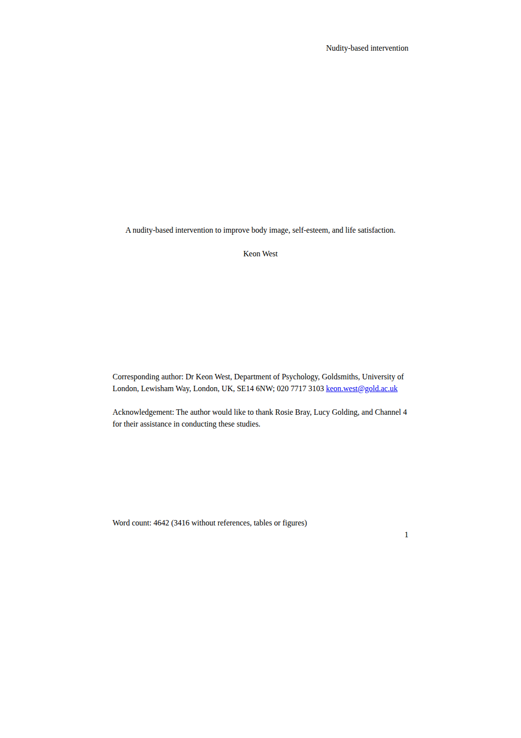Nudity-based intervention
A nudity-based intervention to improve body image, self-esteem, and life satisfaction.
Keon West
Corresponding author: Dr Keon West, Department of Psychology, Goldsmiths, University of London, Lewisham Way, London, UK, SE14 6NW; 020 7717 3103 keon.west@gold.ac.uk
Acknowledgement: The author would like to thank Rosie Bray, Lucy Golding, and Channel 4 for their assistance in conducting these studies.
Word count: 4642 (3416 without references, tables or figures)
1